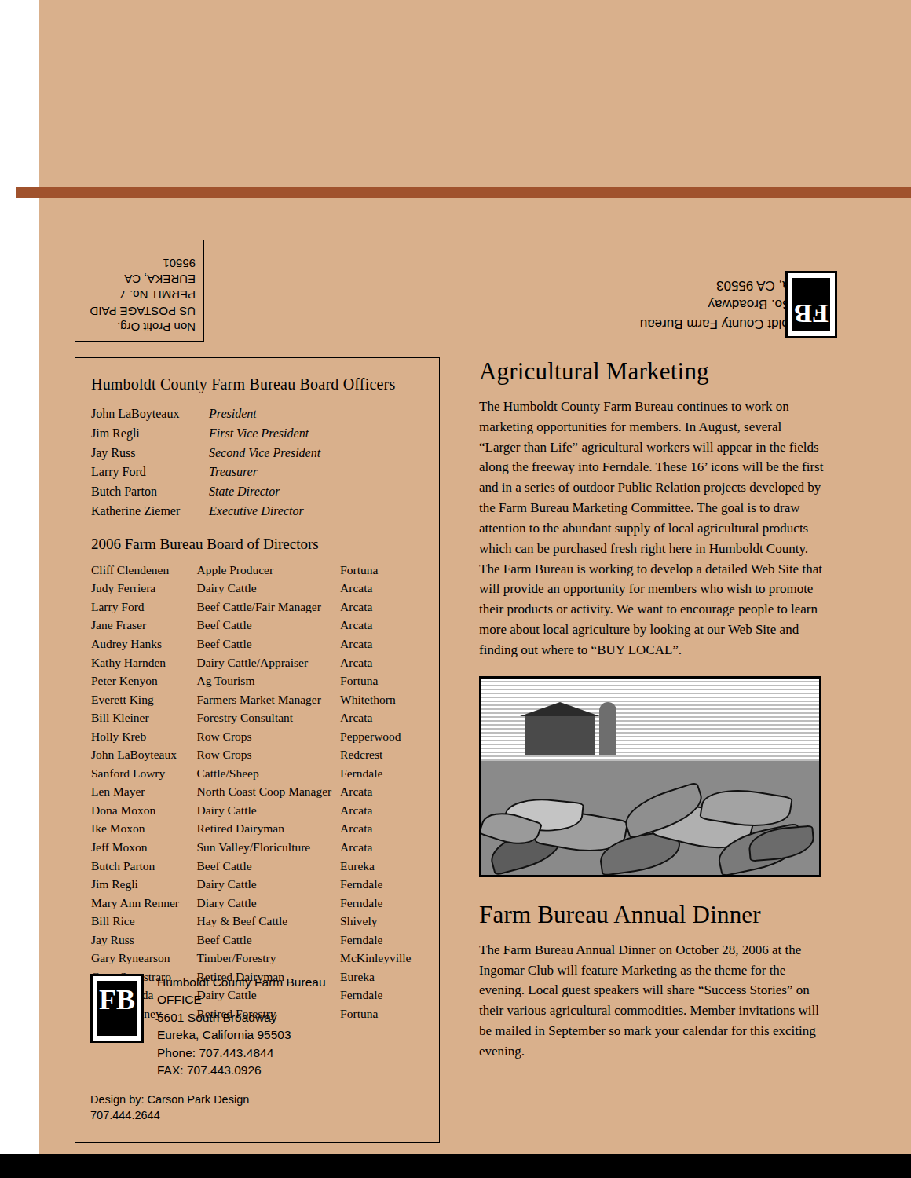Non Profit Org.
US POSTAGE PAID
PERMIT No. 7
EUREKA, CA
95501
Humboldt County Farm Bureau
5601 So. Broadway
Eureka, CA 95503
FB
Humboldt County Farm Bureau Board Officers
| John LaBoyteaux | President |
| Jim Regli | First Vice President |
| Jay Russ | Second Vice President |
| Larry Ford | Treasurer |
| Butch Parton | State Director |
| Katherine Ziemer | Executive Director |
2006 Farm Bureau Board of Directors
| Cliff Clendenen | Apple Producer | Fortuna |
| Judy Ferriera | Dairy Cattle | Arcata |
| Larry Ford | Beef Cattle/Fair Manager | Arcata |
| Jane Fraser | Beef Cattle | Arcata |
| Audrey Hanks | Beef Cattle | Arcata |
| Kathy Harnden | Dairy Cattle/Appraiser | Arcata |
| Peter Kenyon | Ag Tourism | Fortuna |
| Everett King | Farmers Market Manager | Whitethorn |
| Bill Kleiner | Forestry Consultant | Arcata |
| Holly Kreb | Row Crops | Pepperwood |
| John LaBoyteaux | Row Crops | Redcrest |
| Sanford Lowry | Cattle/Sheep | Ferndale |
| Len Mayer | North Coast Coop Manager | Arcata |
| Dona Moxon | Dairy Cattle | Arcata |
| Ike Moxon | Retired Dairyman | Arcata |
| Jeff Moxon | Sun Valley/Floriculture | Arcata |
| Butch Parton | Beef Cattle | Eureka |
| Jim Regli | Dairy Cattle | Ferndale |
| Mary Ann Renner | Diary Cattle | Ferndale |
| Bill Rice | Hay & Beef Cattle | Shively |
| Jay Russ | Beef Cattle | Ferndale |
| Gary Rynearson | Timber/Forestry | McKinleyville |
| Gene Senestraro | Retired Dairyman | Eureka |
| John Vevoda | Dairy Cattle | Ferndale |
| Gene Whitney | Retired Forestry | Fortuna |
FB
Humboldt County Farm Bureau
OFFICE
5601 South Broadway
Eureka, California 95503
Phone: 707.443.4844
FAX: 707.443.0926
Design by: Carson Park Design
707.444.2644
Agricultural Marketing
The Humboldt County Farm Bureau continues to work on marketing opportunities for members. In August, several “Larger than Life” agricultural workers will appear in the fields along the freeway into Ferndale. These 16’ icons will be the first and in a series of outdoor Public Relation projects developed by the Farm Bureau Marketing Committee. The goal is to draw attention to the abundant supply of local agricultural products which can be purchased fresh right here in Humboldt County. The Farm Bureau is working to develop a detailed Web Site that will provide an opportunity for members who wish to promote their products or activity. We want to encourage people to learn more about local agriculture by looking at our Web Site and finding out where to “BUY LOCAL”.
Farm Bureau Annual Dinner
The Farm Bureau Annual Dinner on October 28, 2006 at the Ingomar Club will feature Marketing as the theme for the evening. Local guest speakers will share “Success Stories” on their various agricultural commodities. Member invitations will be mailed in September so mark your calendar for this exciting evening.